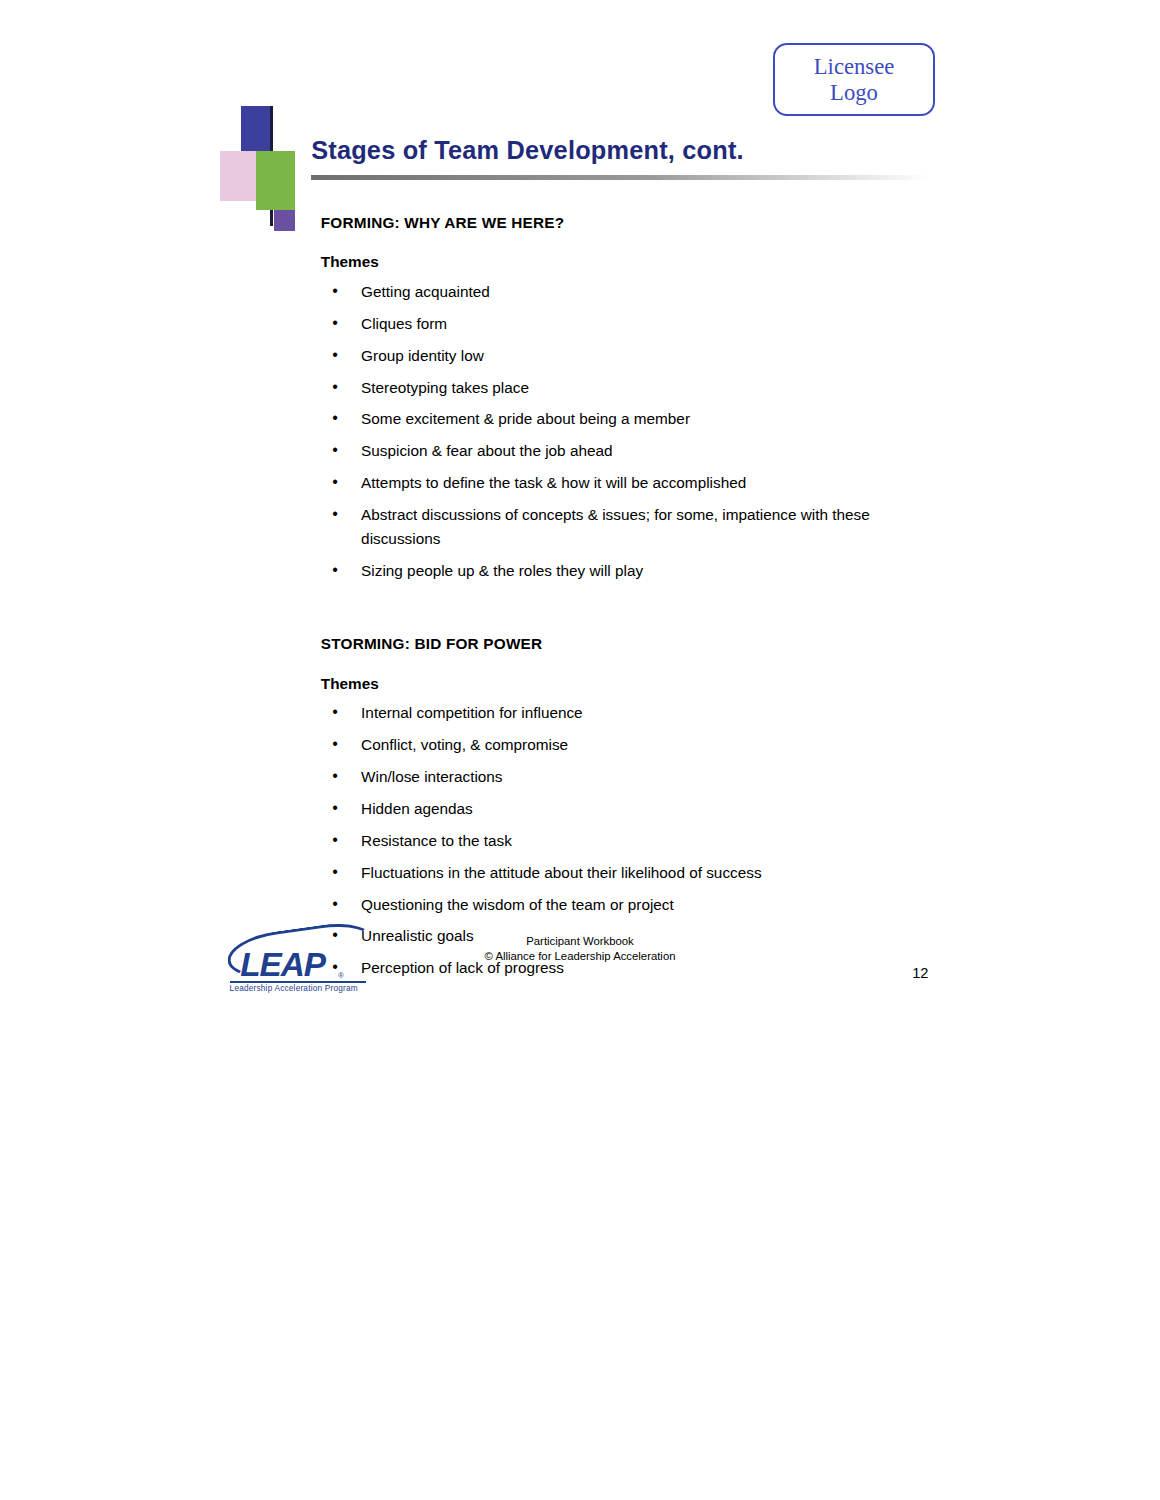Licensee
Logo
Stages of Team Development, cont.
FORMING: WHY ARE WE HERE?
Themes
Getting acquainted
Cliques form
Group identity low
Stereotyping takes place
Some excitement & pride about being a member
Suspicion & fear about the job ahead
Attempts to define the task & how it will be accomplished
Abstract discussions of concepts & issues; for some, impatience with these discussions
Sizing people up & the roles they will play
STORMING: BID FOR POWER
Themes
Internal competition for influence
Conflict, voting, & compromise
Win/lose interactions
Hidden agendas
Resistance to the task
Fluctuations in the attitude about their likelihood of success
Questioning the wisdom of the team or project
Unrealistic goals
Perception of lack of progress
LEAP
®
Leadership Acceleration Program
Participant Workbook
© Alliance for Leadership Acceleration
12